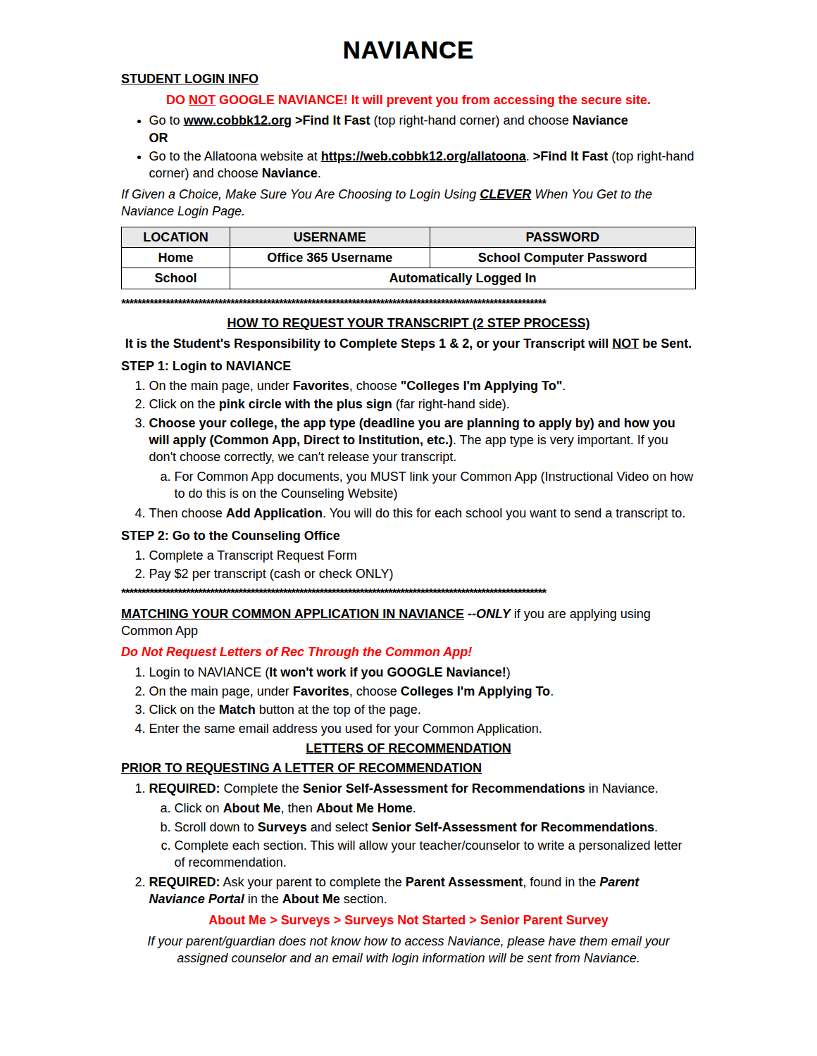NAVIANCE
STUDENT LOGIN INFO
DO NOT GOOGLE NAVIANCE! It will prevent you from accessing the secure site.
Go to www.cobbk12.org >Find It Fast (top right-hand corner) and choose Naviance
OR
Go to the Allatoona website at https://web.cobbk12.org/allatoona. >Find It Fast (top right-hand corner) and choose Naviance.
If Given a Choice, Make Sure You Are Choosing to Login Using CLEVER When You Get to the Naviance Login Page.
| LOCATION | USERNAME | PASSWORD |
| --- | --- | --- |
| Home | Office 365 Username | School Computer Password |
| School | Automatically Logged In |
*********************************************************************************************************
HOW TO REQUEST YOUR TRANSCRIPT (2 STEP PROCESS)
It is the Student's Responsibility to Complete Steps 1 & 2, or your Transcript will NOT be Sent.
STEP 1: Login to NAVIANCE
On the main page, under Favorites, choose "Colleges I'm Applying To".
Click on the pink circle with the plus sign (far right-hand side).
Choose your college, the app type (deadline you are planning to apply by) and how you will apply (Common App, Direct to Institution, etc.). The app type is very important. If you don't choose correctly, we can't release your transcript.
For Common App documents, you MUST link your Common App (Instructional Video on how to do this is on the Counseling Website)
Then choose Add Application. You will do this for each school you want to send a transcript to.
STEP 2: Go to the Counseling Office
Complete a Transcript Request Form
Pay $2 per transcript (cash or check ONLY)
*********************************************************************************************************
MATCHING YOUR COMMON APPLICATION IN NAVIANCE --ONLY if you are applying using Common App
Do Not Request Letters of Rec Through the Common App!
Login to NAVIANCE (It won't work if you GOOGLE Naviance!)
On the main page, under Favorites, choose Colleges I'm Applying To.
Click on the Match button at the top of the page.
Enter the same email address you used for your Common Application.
LETTERS OF RECOMMENDATION
PRIOR TO REQUESTING A LETTER OF RECOMMENDATION
REQUIRED: Complete the Senior Self-Assessment for Recommendations in Naviance.
Click on About Me, then About Me Home.
Scroll down to Surveys and select Senior Self-Assessment for Recommendations.
Complete each section. This will allow your teacher/counselor to write a personalized letter of recommendation.
REQUIRED: Ask your parent to complete the Parent Assessment, found in the Parent Naviance Portal in the About Me section.
About Me > Surveys > Surveys Not Started > Senior Parent Survey
If your parent/guardian does not know how to access Naviance, please have them email your assigned counselor and an email with login information will be sent from Naviance.